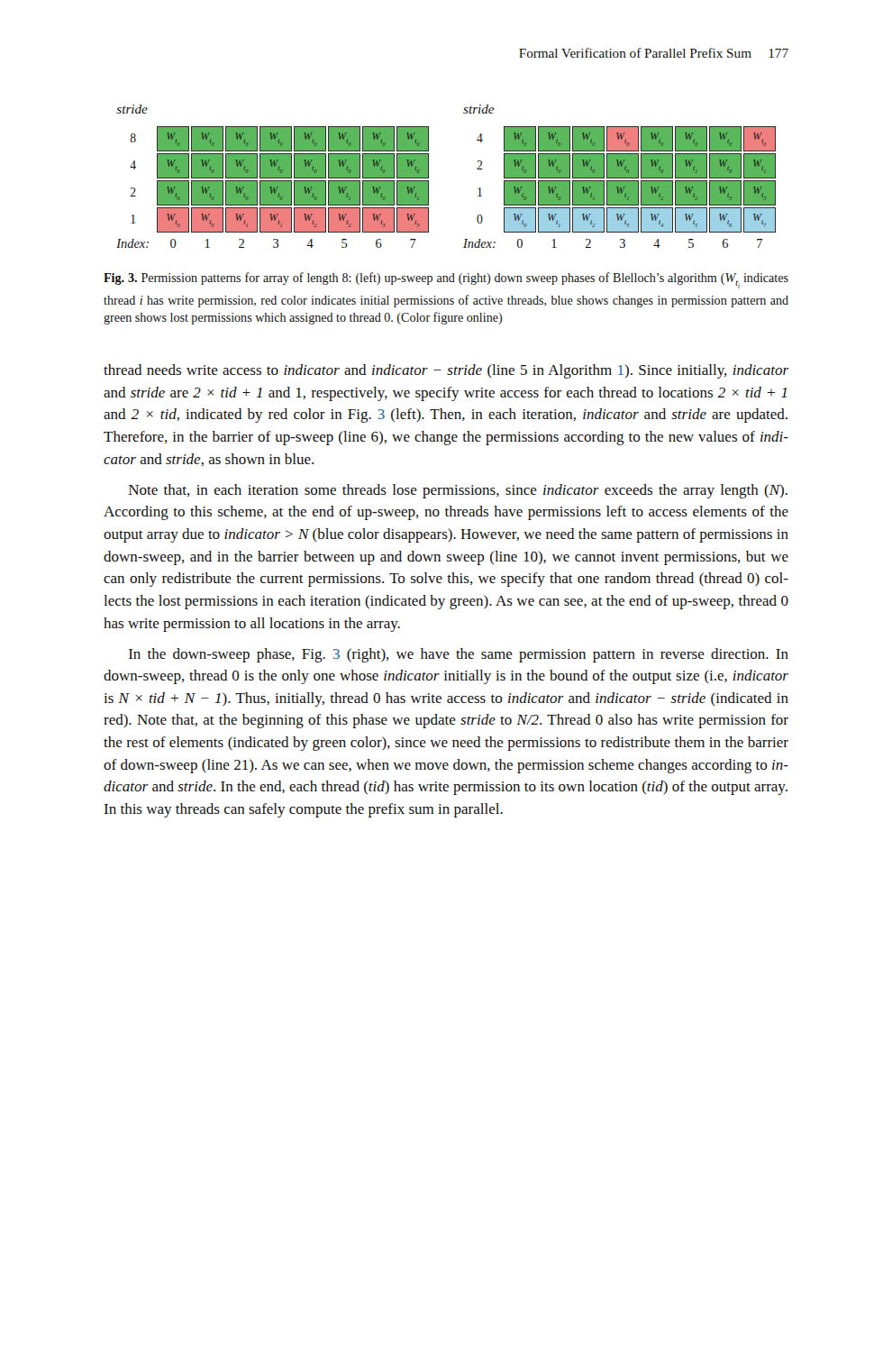Formal Verification of Parallel Prefix Sum 177
stride
| 8 | W t 0 | W t 0 | W t 0 | W t 0 | W t 0 | W t 0 | W t 0 | W t 0 |
| 4 | W t 0 | W t 0 | W t 0 | W t 0 | W t 0 | W t 0 | W t 0 | W t 0 |
| 2 | W t 0 | W t 0 | W t 0 | W t 0 | W t 0 | W t 1 | W t 0 | W t 1 |
| 1 | W t 0 | W t 0 | W t 1 | W t 1 | W t 2 | W t 2 | W t 3 | W t 3 |
| Index: | 0 | 1 | 2 | 3 | 4 | 5 | 6 | 7 |
stride
| 4 | W t 0 | W t 0 | W t 0 | W t 0 | W t 0 | W t 0 | W t 0 | W t 0 |
| 2 | W t 0 | W t 0 | W t 0 | W t 0 | W t 0 | W t 1 | W t 0 | W t 1 |
| 1 | W t 0 | W t 0 | W t 1 | W t 1 | W t 2 | W t 2 | W t 3 | W t 3 |
| 0 | W t 0 | W t 1 | W t 2 | W t 3 | W t 4 | W t 5 | W t 6 | W t 7 |
| Index: | 0 | 1 | 2 | 3 | 4 | 5 | 6 | 7 |
Fig. 3. Permission patterns for array of length 8: (left) up-sweep and (right) down sweep phases of Blelloch’s algorithm (Wti indicates thread i has write permission, red color indicates initial permissions of active threads, blue shows changes in permission pattern and green shows lost permissions which assigned to thread 0. (Color figure online)
thread needs write access to indicator and indicator − stride (line 5 in Algorithm 1). Since initially, indicator and stride are 2 × tid + 1 and 1, respectively, we specify write access for each thread to locations 2 × tid + 1 and 2 × tid, indicated by red color in Fig. 3 (left). Then, in each iteration, indicator and stride are updated. Therefore, in the barrier of up-sweep (line 6), we change the permissions according to the new values of indicator and stride, as shown in blue.
Note that, in each iteration some threads lose permissions, since indicator exceeds the array length (N). According to this scheme, at the end of up-sweep, no threads have permissions left to access elements of the output array due to indicator > N (blue color disappears). However, we need the same pattern of permissions in down-sweep, and in the barrier between up and down sweep (line 10), we cannot invent permissions, but we can only redistribute the current permissions. To solve this, we specify that one random thread (thread 0) collects the lost permissions in each iteration (indicated by green). As we can see, at the end of up-sweep, thread 0 has write permission to all locations in the array.
In the down-sweep phase, Fig. 3 (right), we have the same permission pattern in reverse direction. In down-sweep, thread 0 is the only one whose indicator initially is in the bound of the output size (i.e, indicator is N × tid + N − 1). Thus, initially, thread 0 has write access to indicator and indicator − stride (indicated in red). Note that, at the beginning of this phase we update stride to N/2. Thread 0 also has write permission for the rest of elements (indicated by green color), since we need the permissions to redistribute them in the barrier of down-sweep (line 21). As we can see, when we move down, the permission scheme changes according to indicator and stride. In the end, each thread (tid) has write permission to its own location (tid) of the output array. In this way threads can safely compute the prefix sum in parallel.